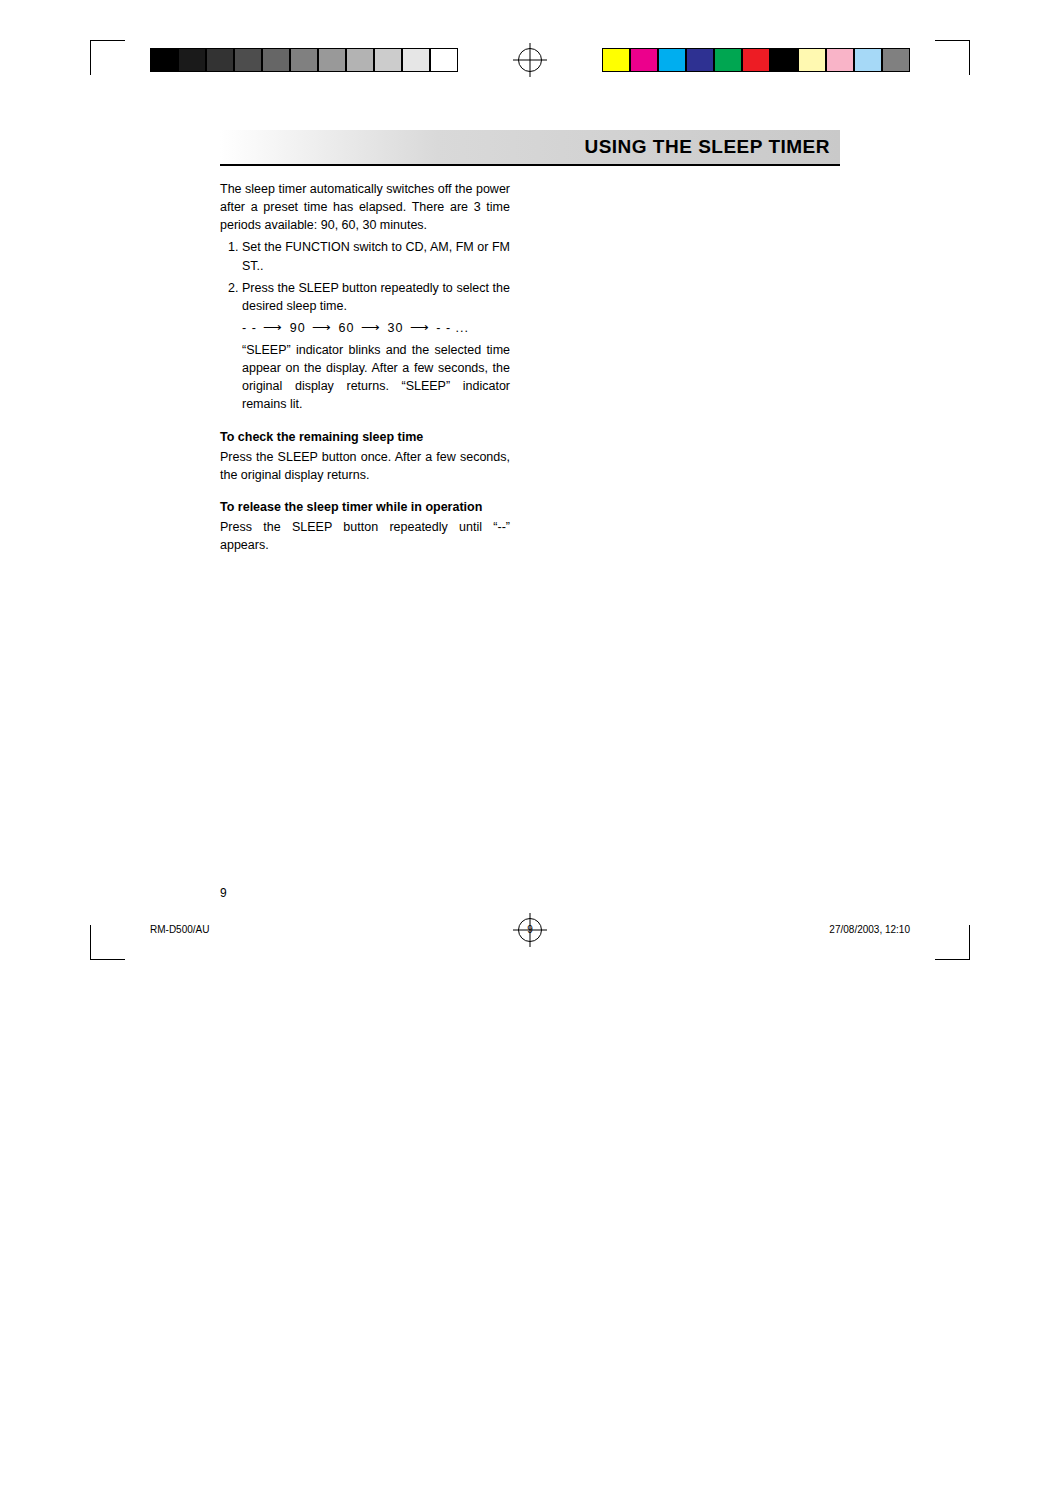USING THE SLEEP TIMER
The sleep timer automatically switches off the power after a preset time has elapsed. There are 3 time periods available: 90, 60, 30 minutes.
Set the FUNCTION switch to CD, AM, FM or FM ST..
Press the SLEEP button repeatedly to select the desired sleep time.
- - ⟶ 90 ⟶ 60 ⟶ 30 ⟶ - - ...
“SLEEP” indicator blinks and the selected time appear on the display. After a few seconds, the original display returns. “SLEEP” indicator remains lit.
To check the remaining sleep time
Press the SLEEP button once. After a few seconds, the original display returns.
To release the sleep timer while in operation
Press the SLEEP button repeatedly until “--” appears.
9
RM-D500/AU 9 27/08/2003, 12:10